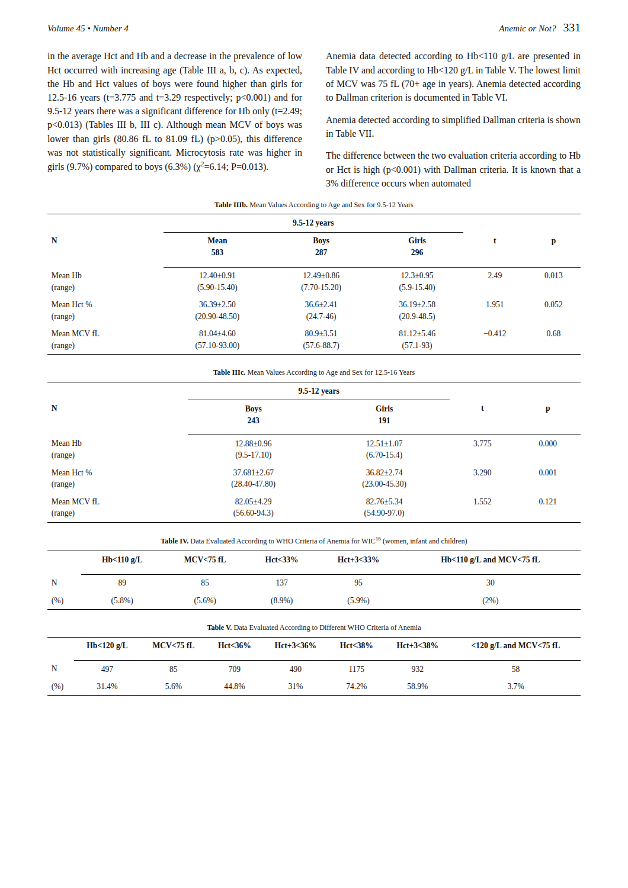Volume 45 • Number 4
Anemic or Not?331
in the average Hct and Hb and a decrease in the prevalence of low Hct occurred with increasing age (Table III a, b, c). As expected, the Hb and Hct values of boys were found higher than girls for 12.5-16 years (t=3.775 and t=3.29 respectively; p<0.001) and for 9.5-12 years there was a significant difference for Hb only (t=2.49; p<0.013) (Tables III b, III c). Although mean MCV of boys was lower than girls (80.86 fL to 81.09 fL) (p>0.05), this difference was not statistically significant. Microcytosis rate was higher in girls (9.7%) compared to boys (6.3%) (χ2=6.14; P=0.013).
Anemia data detected according to Hb<110 g/L are presented in Table IV and according to Hb<120 g/L in Table V. The lowest limit of MCV was 75 fL (70+ age in years). Anemia detected according to Dallman criterion is documented in Table VI.
Anemia detected according to simplified Dallman criteria is shown in Table VII.
The difference between the two evaluation criteria according to Hb or Hct is high (p<0.001) with Dallman criteria. It is known that a 3% difference occurs when automated
Table IIIb. Mean Values According to Age and Sex for 9.5-12 Years
| | 9.5-12 years | | |
| --- | --- | --- | --- |
| N | Mean 583 | Boys 287 | Girls 296 | t | p |
| Mean Hb (range) | 12.40±0.91 (5.90-15.40) | 12.49±0.86 (7.70-15.20) | 12.3±0.95 (5.9-15.40) | 2.49 | 0.013 |
| Mean Hct % (range) | 36.39±2.50 (20.90-48.50) | 36.6±2.41 (24.7-46) | 36.19±2.58 (20.9-48.5) | 1.951 | 0.052 |
| Mean MCV fL (range) | 81.04±4.60 (57.10-93.00) | 80.9±3.51 (57.6-88.7) | 81.12±5.46 (57.1-93) | −0.412 | 0.68 |
Table IIIc. Mean Values According to Age and Sex for 12.5-16 Years
| | 9.5-12 years | | |
| --- | --- | --- | --- |
| N | Boys 243 | Girls 191 | t | p |
| Mean Hb (range) | 12.88±0.96 (9.5-17.10) | 12.51±1.07 (6.70-15.4) | 3.775 | 0.000 |
| Mean Hct % (range) | 37.681±2.67 (28.40-47.80) | 36.82±2.74 (23.00-45.30) | 3.290 | 0.001 |
| Mean MCV fL (range) | 82.05±4.29 (56.60-94.3) | 82.76±5.34 (54.90-97.0) | 1.552 | 0.121 |
Table IV. Data Evaluated According to WHO Criteria of Anemia for WIC 16 (women, infant and children)
| | Hb<110 g/L | MCV<75 fL | Hct<33% | Hct+3<33% | Hb<110 g/L and MCV<75 fL |
| --- | --- | --- | --- | --- | --- |
| N | 89 | 85 | 137 | 95 | 30 |
| (%) | (5.8%) | (5.6%) | (8.9%) | (5.9%) | (2%) |
Table V. Data Evaluated According to Different WHO Criteria of Anemia
| | Hb<120 g/L | MCV<75 fL | Hct<36% | Hct+3<36% | Hct<38% | Hct+3<38% | <120 g/L and MCV<75 fL |
| --- | --- | --- | --- | --- | --- | --- | --- |
| N | 497 | 85 | 709 | 490 | 1175 | 932 | 58 |
| (%) | 31.4% | 5.6% | 44.8% | 31% | 74.2% | 58.9% | 3.7% |